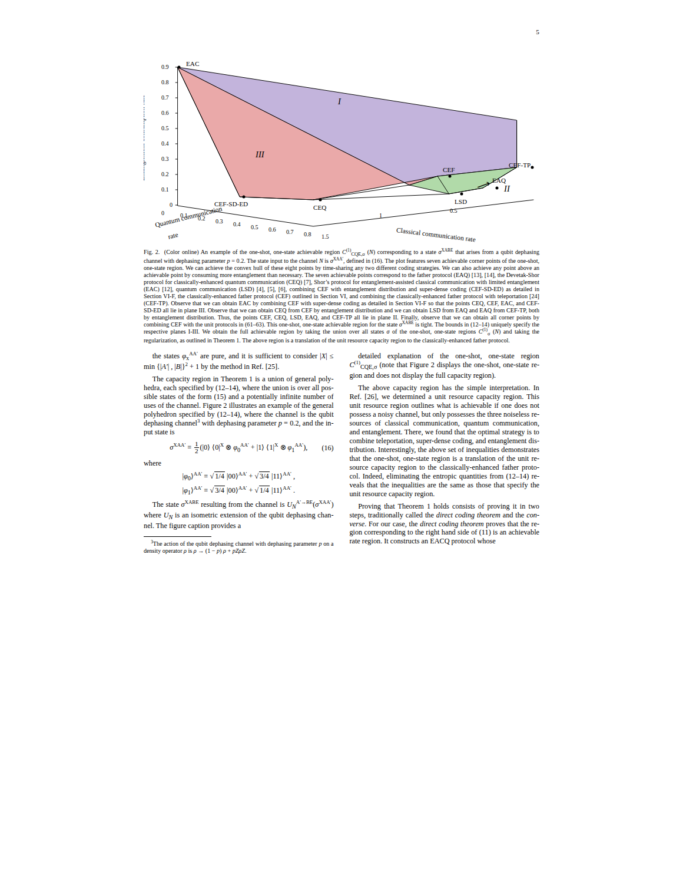5
Entanglement consumption rate
0.9
0.8
0.7
0.6
0.5
0.4
0.3
0.2
0.1
0
0
Quantum communication
rate
0.1
0.2
0.3
0.4
0.5
0.6
0.7
0.8
1.5
Classical communication rate
1
0.5
0
EAC
CEF-SD-ED
CEQ
LSD
CEF
EAQ
CEF-TP
I
III
II
⟶
Fig. 2. (Color online) An example of the one-shot, one-state achievable region C(1)CQE,σ (N) corresponding to a state σXABE that arises from a qubit dephasing channel with dephasing parameter p = 0.2. The state input to the channel N is σXAA′, defined in (16). The plot features seven achievable corner points of the one-shot, one-state region. We can achieve the convex hull of these eight points by time-sharing any two different coding strategies. We can also achieve any point above an achievable point by consuming more entanglement than necessary. The seven achievable points correspond to the father protocol (EAQ) [13], [14], the Devetak-Shor protocol for classically-enhanced quantum communication (CEQ) [7], Shor’s protocol for entanglement-assisted classical communication with limited entanglement (EAC) [12], quantum communication (LSD) [4], [5], [6], combining CEF with entanglement distribution and super-dense coding (CEF-SD-ED) as detailed in Section VI-F, the classically-enhanced father protocol (CEF) outlined in Section VI, and combining the classically-enhanced father protocol with teleportation [24] (CEF-TP). Observe that we can obtain EAC by combining CEF with super-dense coding as detailed in Section VI-F so that the points CEQ, CEF, EAC, and CEF-SD-ED all lie in plane III. Observe that we can obtain CEQ from CEF by entanglement distribution and we can obtain LSD from EAQ and EAQ from CEF-TP, both by entanglement distribution. Thus, the points CEF, CEQ, LSD, EAQ, and CEF-TP all lie in plane II. Finally, observe that we can obtain all corner points by combining CEF with the unit protocols in (61–63). This one-shot, one-state achievable region for the state σXABE is tight. The bounds in (12–14) uniquely specify the respective planes I-III. We obtain the full achievable region by taking the union over all states σ of the one-shot, one-state regions C(1)σ (N) and taking the regularization, as outlined in Theorem 1. The above region is a translation of the unit resource capacity region to the classically-enhanced father protocol.
the states φxAA′ are pure, and it is sufficient to consider |X| ≤ min {|A′| , |B|}2 + 1 by the method in Ref. [25].
The capacity region in Theorem 1 is a union of general polyhedra, each specified by (12–14), where the union is over all possible states of the form (15) and a potentially infinite number of uses of the channel. Figure 2 illustrates an example of the general polyhedron specified by (12–14), where the channel is the qubit dephasing channel3 with dephasing parameter p = 0.2, and the input state is
σXAA′ ≡ 12(|0⟩ ⟨0|X ⊗ φ0AA′ + |1⟩ ⟨1|X ⊗ φ1AA′), (16)
where
|φ0⟩AA′ ≡ √1/4 |00⟩AA′ + √3/4 |11⟩AA′ ,
|φ1⟩AA′ ≡ √3/4 |00⟩AA′ + √1/4 |11⟩AA′ .
The state σXABE resulting from the channel is UNA′→BE(σXAA′) where UN is an isometric extension of the qubit dephasing channel. The figure caption provides a
3The action of the qubit dephasing channel with dephasing parameter p on a density operator ρ is ρ → (1 − p) ρ + pZρZ.
detailed explanation of the one-shot, one-state region C(1)CQE,σ (note that Figure 2 displays the one-shot, one-state region and does not display the full capacity region).
The above capacity region has the simple interpretation. In Ref. [26], we determined a unit resource capacity region. This unit resource region outlines what is achievable if one does not possess a noisy channel, but only possesses the three noiseless resources of classical communication, quantum communication, and entanglement. There, we found that the optimal strategy is to combine teleportation, super-dense coding, and entanglement distribution. Interestingly, the above set of inequalities demonstrates that the one-shot, one-state region is a translation of the unit resource capacity region to the classically-enhanced father protocol. Indeed, eliminating the entropic quantities from (12–14) reveals that the inequalities are the same as those that specify the unit resource capacity region.
Proving that Theorem 1 holds consists of proving it in two steps, traditionally called the direct coding theorem and the converse. For our case, the direct coding theorem proves that the region corresponding to the right hand side of (11) is an achievable rate region. It constructs an EACQ protocol whose